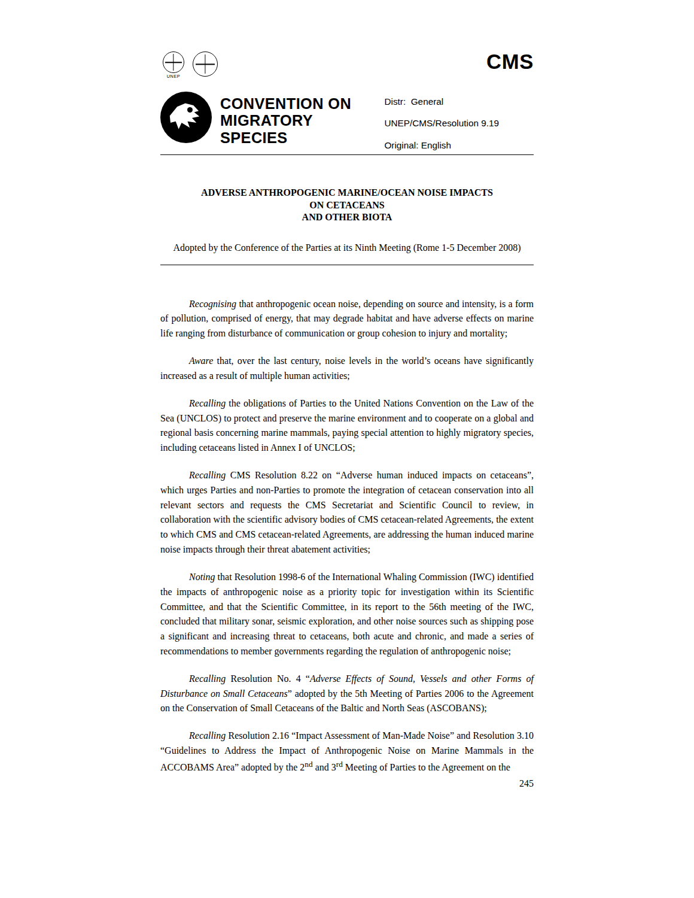CMS
UNEP
CONVENTION ON
MIGRATORY
SPECIES
Distr: General
UNEP/CMS/Resolution 9.19
Original: English
Adverse Anthropogenic Marine/Ocean Noise Impacts on Cetaceans
and Other Biota
Adopted by the Conference of the Parties at its Ninth Meeting (Rome 1-5 December 2008)
Recognising that anthropogenic ocean noise, depending on source and intensity, is a form of pollution, comprised of energy, that may degrade habitat and have adverse effects on marine life ranging from disturbance of communication or group cohesion to injury and mortality;
Aware that, over the last century, noise levels in the world’s oceans have significantly increased as a result of multiple human activities;
Recalling the obligations of Parties to the United Nations Convention on the Law of the Sea (UNCLOS) to protect and preserve the marine environment and to cooperate on a global and regional basis concerning marine mammals, paying special attention to highly migratory species, including cetaceans listed in Annex I of UNCLOS;
Recalling CMS Resolution 8.22 on “Adverse human induced impacts on cetaceans”, which urges Parties and non-Parties to promote the integration of cetacean conservation into all relevant sectors and requests the CMS Secretariat and Scientific Council to review, in collaboration with the scientific advisory bodies of CMS cetacean-related Agreements, the extent to which CMS and CMS cetacean-related Agreements, are addressing the human induced marine noise impacts through their threat abatement activities;
Noting that Resolution 1998-6 of the International Whaling Commission (IWC) identified the impacts of anthropogenic noise as a priority topic for investigation within its Scientific Committee, and that the Scientific Committee, in its report to the 56th meeting of the IWC, concluded that military sonar, seismic exploration, and other noise sources such as shipping pose a significant and increasing threat to cetaceans, both acute and chronic, and made a series of recommendations to member governments regarding the regulation of anthropogenic noise;
Recalling Resolution No. 4 “Adverse Effects of Sound, Vessels and other Forms of Disturbance on Small Cetaceans” adopted by the 5th Meeting of Parties 2006 to the Agreement on the Conservation of Small Cetaceans of the Baltic and North Seas (ASCOBANS);
Recalling Resolution 2.16 “Impact Assessment of Man-Made Noise” and Resolution 3.10 “Guidelines to Address the Impact of Anthropogenic Noise on Marine Mammals in the ACCOBAMS Area” adopted by the 2nd and 3rd Meeting of Parties to the Agreement on the
245